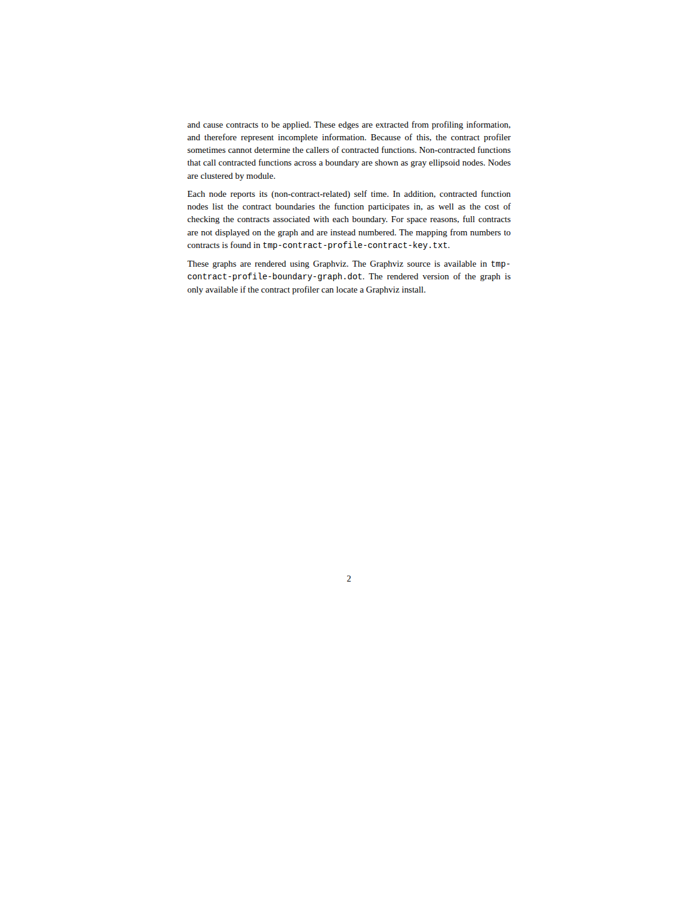and cause contracts to be applied. These edges are extracted from profiling information, and therefore represent incomplete information. Because of this, the contract profiler sometimes cannot determine the callers of contracted functions. Non-contracted functions that call contracted functions across a boundary are shown as gray ellipsoid nodes. Nodes are clustered by module.
Each node reports its (non-contract-related) self time. In addition, contracted function nodes list the contract boundaries the function participates in, as well as the cost of checking the contracts associated with each boundary. For space reasons, full contracts are not displayed on the graph and are instead numbered. The mapping from numbers to contracts is found in tmp-contract-profile-contract-key.txt.
These graphs are rendered using Graphviz. The Graphviz source is available in tmp-contract-profile-boundary-graph.dot. The rendered version of the graph is only available if the contract profiler can locate a Graphviz install.
2